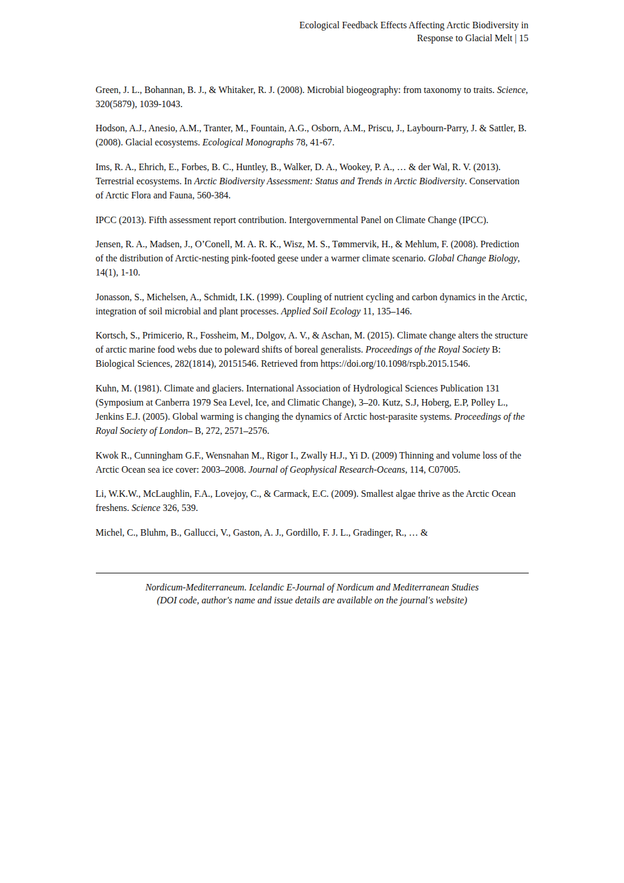Ecological Feedback Effects Affecting Arctic Biodiversity in
Response to Glacial Melt | 15
Green, J. L., Bohannan, B. J., & Whitaker, R. J. (2008). Microbial biogeography: from taxonomy to traits. Science, 320(5879), 1039-1043.
Hodson, A.J., Anesio, A.M., Tranter, M., Fountain, A.G., Osborn, A.M., Priscu, J., Laybourn-Parry, J. & Sattler, B. (2008). Glacial ecosystems. Ecological Monographs 78, 41-67.
Ims, R. A., Ehrich, E., Forbes, B. C., Huntley, B., Walker, D. A., Wookey, P. A., … & der Wal, R. V. (2013). Terrestrial ecosystems. In Arctic Biodiversity Assessment: Status and Trends in Arctic Biodiversity. Conservation of Arctic Flora and Fauna, 560-384.
IPCC (2013). Fifth assessment report contribution. Intergovernmental Panel on Climate Change (IPCC).
Jensen, R. A., Madsen, J., O’Conell, M. A. R. K., Wisz, M. S., Tømmervik, H., & Mehlum, F. (2008). Prediction of the distribution of Arctic-nesting pink-footed geese under a warmer climate scenario. Global Change Biology, 14(1), 1-10.
Jonasson, S., Michelsen, A., Schmidt, I.K. (1999). Coupling of nutrient cycling and carbon dynamics in the Arctic, integration of soil microbial and plant processes. Applied Soil Ecology 11, 135–146.
Kortsch, S., Primicerio, R., Fossheim, M., Dolgov, A. V., & Aschan, M. (2015). Climate change alters the structure of arctic marine food webs due to poleward shifts of boreal generalists. Proceedings of the Royal Society B: Biological Sciences, 282(1814), 20151546. Retrieved from https://doi.org/10.1098/rspb.2015.1546.
Kuhn, M. (1981). Climate and glaciers. International Association of Hydrological Sciences Publication 131 (Symposium at Canberra 1979 Sea Level, Ice, and Climatic Change), 3–20. Kutz, S.J, Hoberg, E.P, Polley L., Jenkins E.J. (2005). Global warming is changing the dynamics of Arctic host-parasite systems. Proceedings of the Royal Society of London– B, 272, 2571–2576.
Kwok R., Cunningham G.F., Wensnahan M., Rigor I., Zwally H.J., Yi D. (2009) Thinning and volume loss of the Arctic Ocean sea ice cover: 2003–2008. Journal of Geophysical Research-Oceans, 114, C07005.
Li, W.K.W., McLaughlin, F.A., Lovejoy, C., & Carmack, E.C. (2009). Smallest algae thrive as the Arctic Ocean freshens. Science 326, 539.
Michel, C., Bluhm, B., Gallucci, V., Gaston, A. J., Gordillo, F. J. L., Gradinger, R., … &
Nordicum-Mediterraneum. Icelandic E-Journal of Nordicum and Mediterranean Studies
(DOI code, author's name and issue details are available on the journal's website)